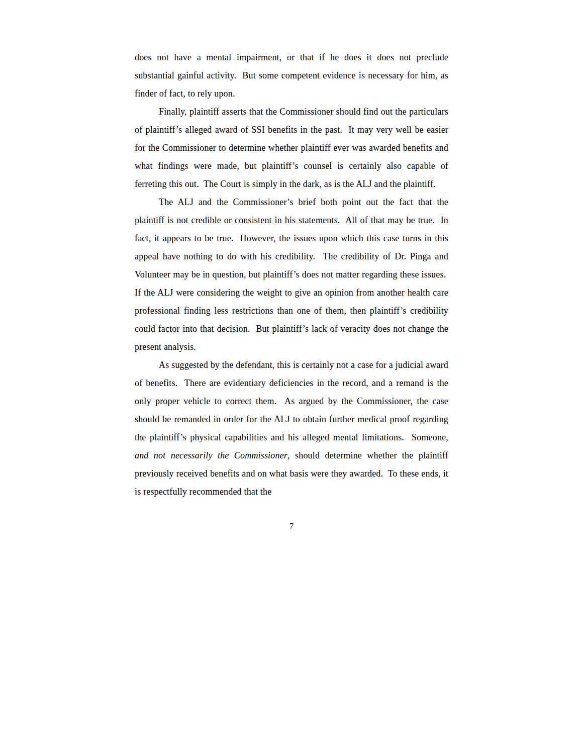does not have a mental impairment, or that if he does it does not preclude substantial gainful activity. But some competent evidence is necessary for him, as finder of fact, to rely upon.
Finally, plaintiff asserts that the Commissioner should find out the particulars of plaintiff’s alleged award of SSI benefits in the past. It may very well be easier for the Commissioner to determine whether plaintiff ever was awarded benefits and what findings were made, but plaintiff’s counsel is certainly also capable of ferreting this out. The Court is simply in the dark, as is the ALJ and the plaintiff.
The ALJ and the Commissioner’s brief both point out the fact that the plaintiff is not credible or consistent in his statements. All of that may be true. In fact, it appears to be true. However, the issues upon which this case turns in this appeal have nothing to do with his credibility. The credibility of Dr. Pinga and Volunteer may be in question, but plaintiff’s does not matter regarding these issues. If the ALJ were considering the weight to give an opinion from another health care professional finding less restrictions than one of them, then plaintiff’s credibility could factor into that decision. But plaintiff’s lack of veracity does not change the present analysis.
As suggested by the defendant, this is certainly not a case for a judicial award of benefits. There are evidentiary deficiencies in the record, and a remand is the only proper vehicle to correct them. As argued by the Commissioner, the case should be remanded in order for the ALJ to obtain further medical proof regarding the plaintiff’s physical capabilities and his alleged mental limitations. Someone, and not necessarily the Commissioner, should determine whether the plaintiff previously received benefits and on what basis were they awarded. To these ends, it is respectfully recommended that the
7